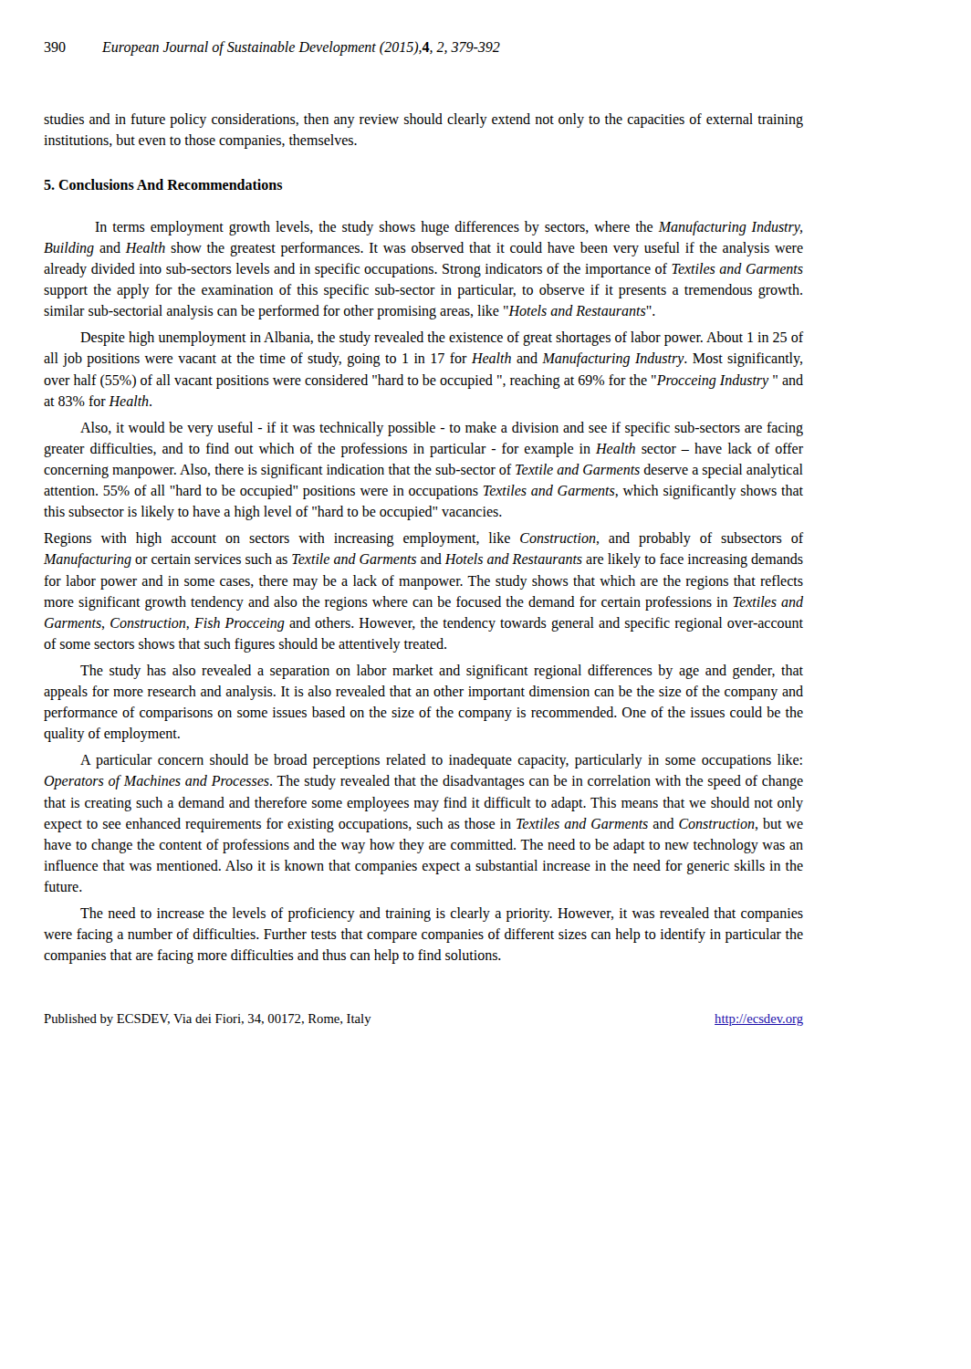390
European Journal of Sustainable Development (2015),4, 2, 379-392
studies and in future policy considerations, then any review should clearly extend not only to the capacities of external training institutions, but even to those companies, themselves.
5. Conclusions And Recommendations
In terms employment growth levels, the study shows huge differences by sectors, where the Manufacturing Industry, Building and Health show the greatest performances. It was observed that it could have been very useful if the analysis were already divided into sub-sectors levels and in specific occupations. Strong indicators of the importance of Textiles and Garments support the apply for the examination of this specific sub-sector in particular, to observe if it presents a tremendous growth. similar sub-sectorial analysis can be performed for other promising areas, like "Hotels and Restaurants".
Despite high unemployment in Albania, the study revealed the existence of great shortages of labor power. About 1 in 25 of all job positions were vacant at the time of study, going to 1 in 17 for Health and Manufacturing Industry. Most significantly, over half (55%) of all vacant positions were considered "hard to be occupied ", reaching at 69% for the "Procceing Industry " and at 83% for Health.
Also, it would be very useful - if it was technically possible - to make a division and see if specific sub-sectors are facing greater difficulties, and to find out which of the professions in particular - for example in Health sector – have lack of offer concerning manpower. Also, there is significant indication that the sub-sector of Textile and Garments deserve a special analytical attention. 55% of all "hard to be occupied" positions were in occupations Textiles and Garments, which significantly shows that this subsector is likely to have a high level of "hard to be occupied" vacancies.
Regions with high account on sectors with increasing employment, like Construction, and probably of subsectors of Manufacturing or certain services such as Textile and Garments and Hotels and Restaurants are likely to face increasing demands for labor power and in some cases, there may be a lack of manpower. The study shows that which are the regions that reflects more significant growth tendency and also the regions where can be focused the demand for certain professions in Textiles and Garments, Construction, Fish Procceing and others. However, the tendency towards general and specific regional over-account of some sectors shows that such figures should be attentively treated.
The study has also revealed a separation on labor market and significant regional differences by age and gender, that appeals for more research and analysis. It is also revealed that an other important dimension can be the size of the company and performance of comparisons on some issues based on the size of the company is recommended. One of the issues could be the quality of employment.
A particular concern should be broad perceptions related to inadequate capacity, particularly in some occupations like: Operators of Machines and Processes. The study revealed that the disadvantages can be in correlation with the speed of change that is creating such a demand and therefore some employees may find it difficult to adapt. This means that we should not only expect to see enhanced requirements for existing occupations, such as those in Textiles and Garments and Construction, but we have to change the content of professions and the way how they are committed. The need to be adapt to new technology was an influence that was mentioned. Also it is known that companies expect a substantial increase in the need for generic skills in the future.
The need to increase the levels of proficiency and training is clearly a priority. However, it was revealed that companies were facing a number of difficulties. Further tests that compare companies of different sizes can help to identify in particular the companies that are facing more difficulties and thus can help to find solutions.
Published by ECSDEV, Via dei Fiori, 34, 00172, Rome, Italy
http://ecsdev.org